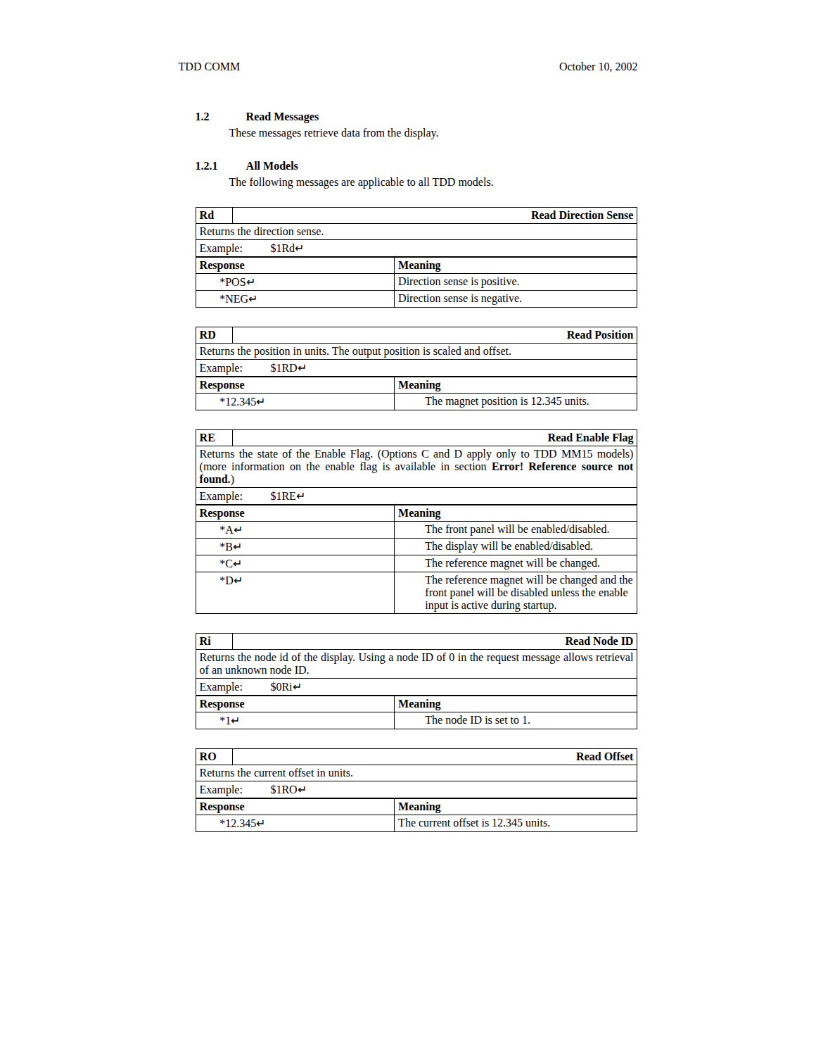TDD COMM
October 10, 2002
1.2 Read Messages
These messages retrieve data from the display.
1.2.1 All Models
The following messages are applicable to all TDD models.
| Rd | Read Direction Sense |
| Returns the direction sense. |
| Example: $1Rd |
| Response | Meaning |
| *POS | Direction sense is positive. |
| *NEG | Direction sense is negative. |
| RD | Read Position |
| Returns the position in units. The output position is scaled and offset. |
| Example: $1RD |
| Response | Meaning |
| *12.345 | The magnet position is 12.345 units. |
| RE | Read Enable Flag |
| Returns the state of the Enable Flag. (Options C and D apply only to TDD MM15 models) (more information on the enable flag is available in section Error! Reference source not found. ) |
| Example: $1RE |
| Response | Meaning |
| *A | The front panel will be enabled/disabled. |
| *B | The display will be enabled/disabled. |
| *C | The reference magnet will be changed. |
| *D | The reference magnet will be changed and the front panel will be disabled unless the enable input is active during startup. |
| Ri | Read Node ID |
| Returns the node id of the display. Using a node ID of 0 in the request message allows retrieval of an unknown node ID. |
| Example: $0Ri |
| Response | Meaning |
| *1 | The node ID is set to 1. |
| RO | Read Offset |
| Returns the current offset in units. |
| Example: $1RO |
| Response | Meaning |
| *12.345 | The current offset is 12.345 units. |